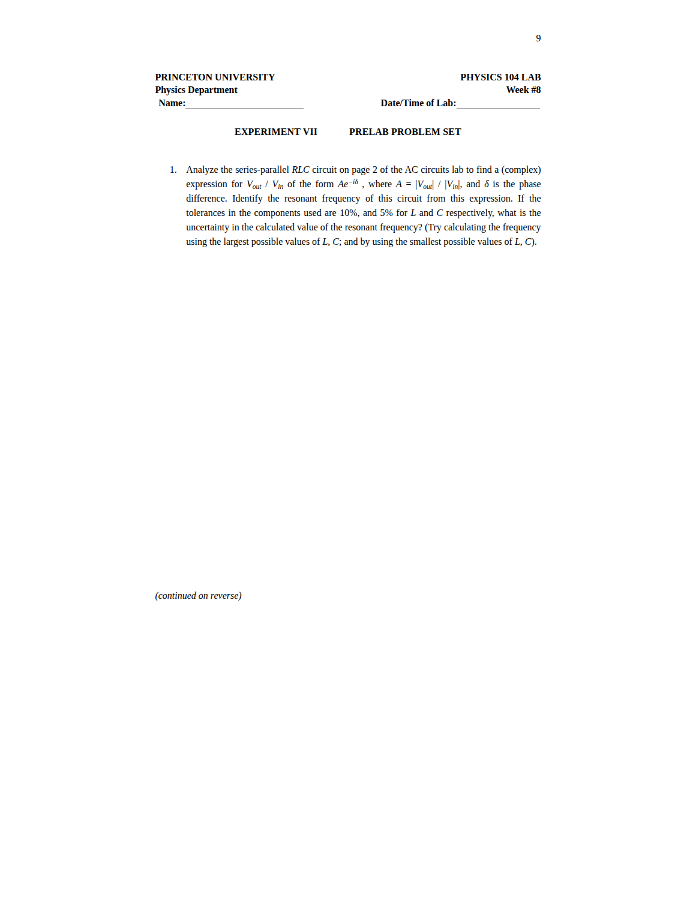9
| PRINCETON UNIVERSITY | PHYSICS 104 LAB |
| Physics Department | Week #8 |
| Name: | Date/Time of Lab: |
EXPERIMENT VII PRELAB PROBLEM SET
Analyze the series-parallel RLC circuit on page 2 of the AC circuits lab to find a (complex) expression for Vout / Vin of the form Ae−iδ , where A = |Vout| / |Vin|, and δ is the phase difference. Identify the resonant frequency of this circuit from this expression. If the tolerances in the components used are 10%, and 5% for L and C respectively, what is the uncertainty in the calculated value of the resonant frequency? (Try calculating the frequency using the largest possible values of L, C; and by using the smallest possible values of L, C).
(continued on reverse)